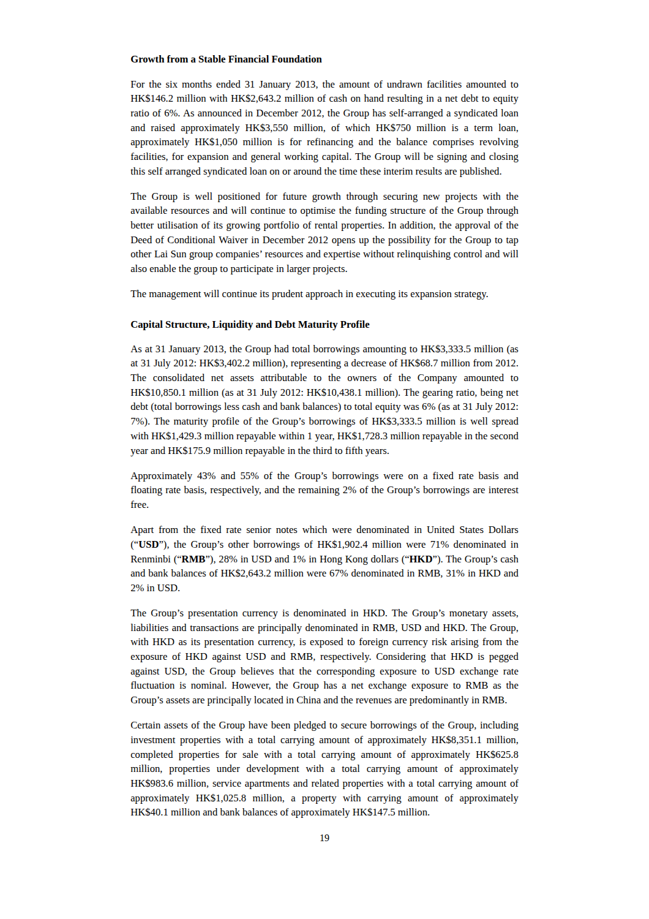Growth from a Stable Financial Foundation
For the six months ended 31 January 2013, the amount of undrawn facilities amounted to HK$146.2 million with HK$2,643.2 million of cash on hand resulting in a net debt to equity ratio of 6%. As announced in December 2012, the Group has self-arranged a syndicated loan and raised approximately HK$3,550 million, of which HK$750 million is a term loan, approximately HK$1,050 million is for refinancing and the balance comprises revolving facilities, for expansion and general working capital. The Group will be signing and closing this self arranged syndicated loan on or around the time these interim results are published.
The Group is well positioned for future growth through securing new projects with the available resources and will continue to optimise the funding structure of the Group through better utilisation of its growing portfolio of rental properties. In addition, the approval of the Deed of Conditional Waiver in December 2012 opens up the possibility for the Group to tap other Lai Sun group companies’ resources and expertise without relinquishing control and will also enable the group to participate in larger projects.
The management will continue its prudent approach in executing its expansion strategy.
Capital Structure, Liquidity and Debt Maturity Profile
As at 31 January 2013, the Group had total borrowings amounting to HK$3,333.5 million (as at 31 July 2012: HK$3,402.2 million), representing a decrease of HK$68.7 million from 2012. The consolidated net assets attributable to the owners of the Company amounted to HK$10,850.1 million (as at 31 July 2012: HK$10,438.1 million). The gearing ratio, being net debt (total borrowings less cash and bank balances) to total equity was 6% (as at 31 July 2012: 7%). The maturity profile of the Group’s borrowings of HK$3,333.5 million is well spread with HK$1,429.3 million repayable within 1 year, HK$1,728.3 million repayable in the second year and HK$175.9 million repayable in the third to fifth years.
Approximately 43% and 55% of the Group’s borrowings were on a fixed rate basis and floating rate basis, respectively, and the remaining 2% of the Group’s borrowings are interest free.
Apart from the fixed rate senior notes which were denominated in United States Dollars (“USD”), the Group’s other borrowings of HK$1,902.4 million were 71% denominated in Renminbi (“RMB”), 28% in USD and 1% in Hong Kong dollars (“HKD”). The Group’s cash and bank balances of HK$2,643.2 million were 67% denominated in RMB, 31% in HKD and 2% in USD.
The Group’s presentation currency is denominated in HKD. The Group’s monetary assets, liabilities and transactions are principally denominated in RMB, USD and HKD. The Group, with HKD as its presentation currency, is exposed to foreign currency risk arising from the exposure of HKD against USD and RMB, respectively. Considering that HKD is pegged against USD, the Group believes that the corresponding exposure to USD exchange rate fluctuation is nominal. However, the Group has a net exchange exposure to RMB as the Group’s assets are principally located in China and the revenues are predominantly in RMB.
Certain assets of the Group have been pledged to secure borrowings of the Group, including investment properties with a total carrying amount of approximately HK$8,351.1 million, completed properties for sale with a total carrying amount of approximately HK$625.8 million, properties under development with a total carrying amount of approximately HK$983.6 million, service apartments and related properties with a total carrying amount of approximately HK$1,025.8 million, a property with carrying amount of approximately HK$40.1 million and bank balances of approximately HK$147.5 million.
19